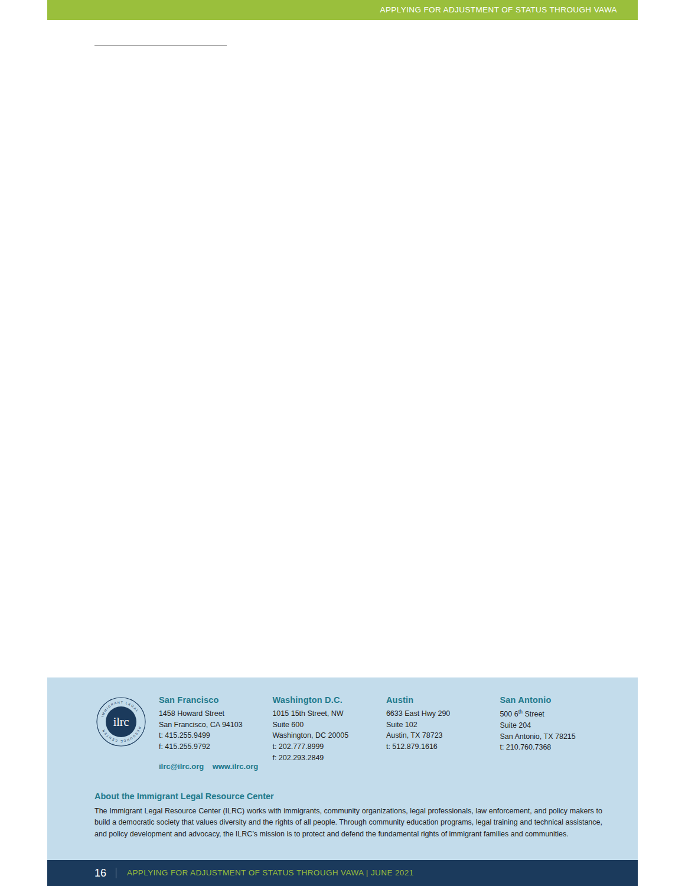APPLYING FOR ADJUSTMENT OF STATUS THROUGH VAWA
ilrc IMMIGRANT LEGAL RESOURCE CENTER
San Francisco
1458 Howard Street
San Francisco, CA 94103
t: 415.255.9499
f: 415.255.9792
ilrc@ilrc.org www.ilrc.org
Washington D.C.
1015 15th Street, NW
Suite 600
Washington, DC 20005
t: 202.777.8999
f: 202.293.2849
Austin
6633 East Hwy 290
Suite 102
Austin, TX 78723
t: 512.879.1616
San Antonio
500 6th Street
Suite 204
San Antonio, TX 78215
t: 210.760.7368
About the Immigrant Legal Resource Center
The Immigrant Legal Resource Center (ILRC) works with immigrants, community organizations, legal professionals, law enforcement, and policy makers to build a democratic society that values diversity and the rights of all people. Through community education programs, legal training and technical assistance, and policy development and advocacy, the ILRC’s mission is to protect and defend the fundamental rights of immigrant families and communities.
16
APPLYING FOR ADJUSTMENT OF STATUS THROUGH VAWA | JUNE 2021